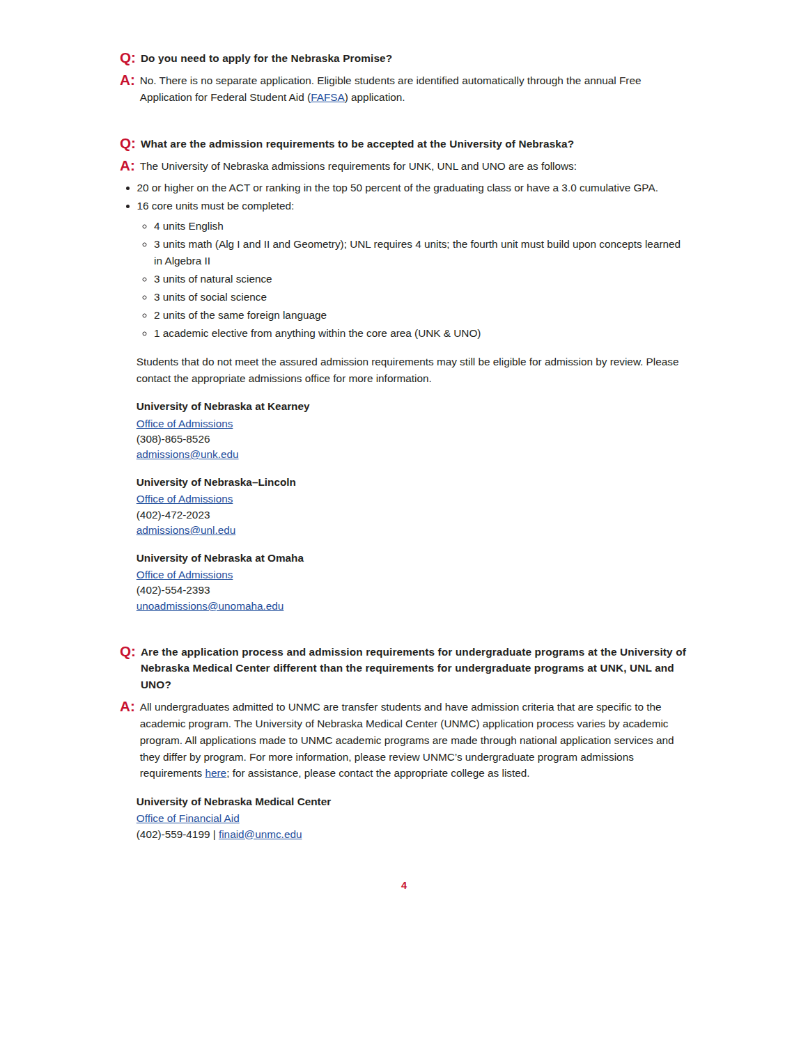Q: Do you need to apply for the Nebraska Promise?
A: No. There is no separate application. Eligible students are identified automatically through the annual Free Application for Federal Student Aid (FAFSA) application.
Q: What are the admission requirements to be accepted at the University of Nebraska?
A: The University of Nebraska admissions requirements for UNK, UNL and UNO are as follows:
20 or higher on the ACT or ranking in the top 50 percent of the graduating class or have a 3.0 cumulative GPA.
16 core units must be completed:
4 units English
3 units math (Alg I and II and Geometry); UNL requires 4 units; the fourth unit must build upon concepts learned in Algebra II
3 units of natural science
3 units of social science
2 units of the same foreign language
1 academic elective from anything within the core area (UNK & UNO)
Students that do not meet the assured admission requirements may still be eligible for admission by review. Please contact the appropriate admissions office for more information.
University of Nebraska at Kearney
Office of Admissions
(308)-865-8526
admissions@unk.edu
University of Nebraska–Lincoln
Office of Admissions
(402)-472-2023
admissions@unl.edu
University of Nebraska at Omaha
Office of Admissions
(402)-554-2393
unoadmissions@unomaha.edu
Q: Are the application process and admission requirements for undergraduate programs at the University of Nebraska Medical Center different than the requirements for undergraduate programs at UNK, UNL and UNO?
A: All undergraduates admitted to UNMC are transfer students and have admission criteria that are specific to the academic program. The University of Nebraska Medical Center (UNMC) application process varies by academic program. All applications made to UNMC academic programs are made through national application services and they differ by program. For more information, please review UNMC’s undergraduate program admissions requirements here; for assistance, please contact the appropriate college as listed.
University of Nebraska Medical Center
Office of Financial Aid
(402)-559-4199 | finaid@unmc.edu
4